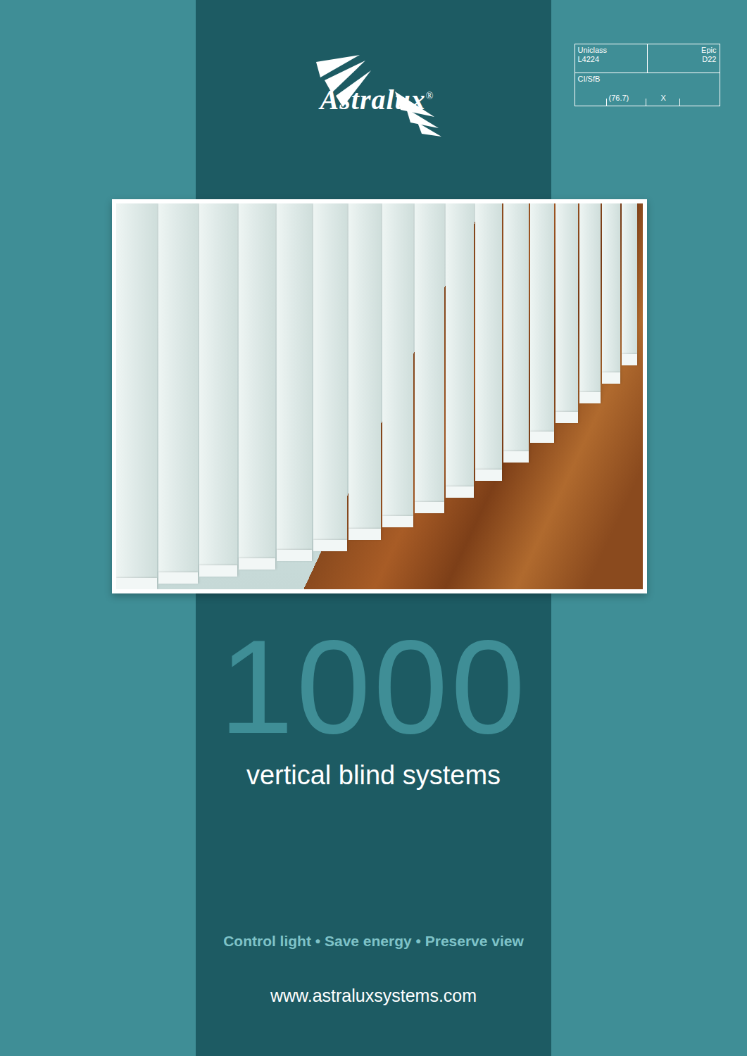Astralux®
Uniclass
L4224
Epic
D22
CI/SfB (76.7) X
1000
vertical blind systems
Control light • Save energy • Preserve view
www.astraluxsystems.com